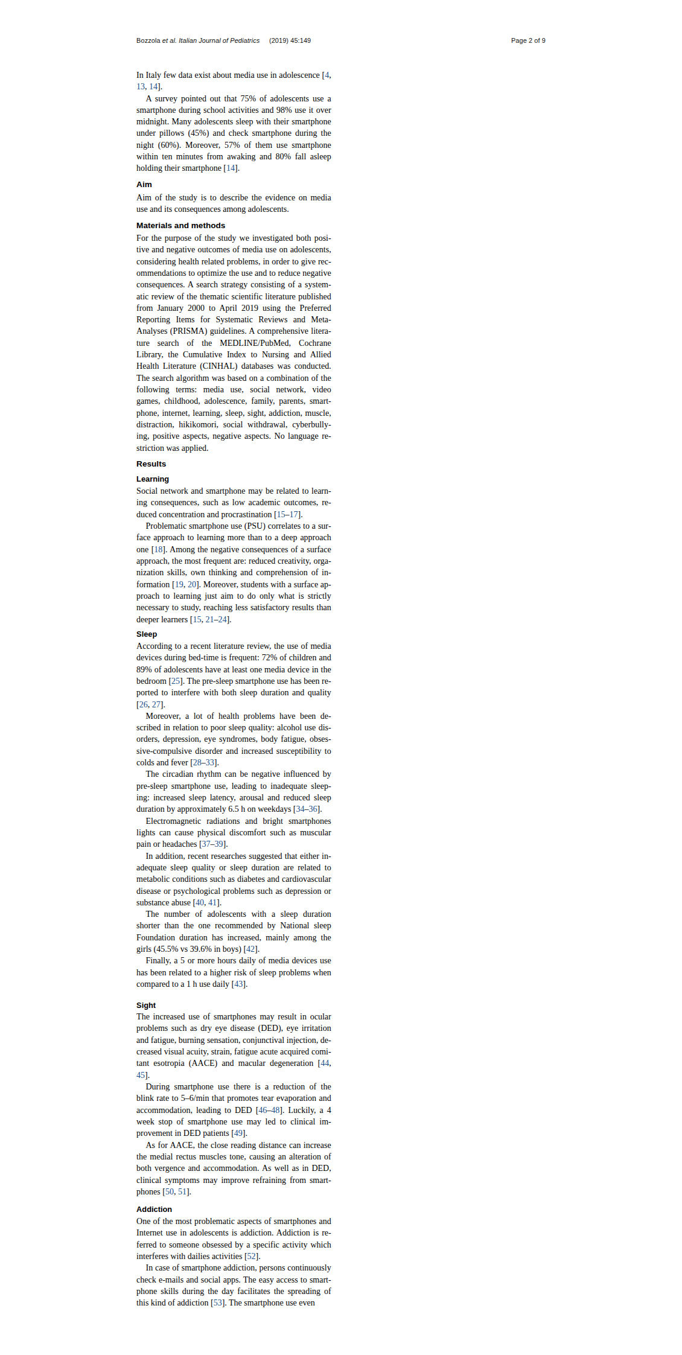Bozzola et al. Italian Journal of Pediatrics (2019) 45:149
Page 2 of 9
In Italy few data exist about media use in adolescence [4, 13, 14].
A survey pointed out that 75% of adolescents use a smartphone during school activities and 98% use it over midnight. Many adolescents sleep with their smartphone under pillows (45%) and check smartphone during the night (60%). Moreover, 57% of them use smartphone within ten minutes from awaking and 80% fall asleep holding their smartphone [14].
Aim
Aim of the study is to describe the evidence on media use and its consequences among adolescents.
Materials and methods
For the purpose of the study we investigated both positive and negative outcomes of media use on adolescents, considering health related problems, in order to give recommendations to optimize the use and to reduce negative consequences. A search strategy consisting of a systematic review of the thematic scientific literature published from January 2000 to April 2019 using the Preferred Reporting Items for Systematic Reviews and Meta-Analyses (PRISMA) guidelines. A comprehensive literature search of the MEDLINE/PubMed, Cochrane Library, the Cumulative Index to Nursing and Allied Health Literature (CINHAL) databases was conducted. The search algorithm was based on a combination of the following terms: media use, social network, video games, childhood, adolescence, family, parents, smartphone, internet, learning, sleep, sight, addiction, muscle, distraction, hikikomori, social withdrawal, cyberbullying, positive aspects, negative aspects. No language restriction was applied.
Results
Learning
Social network and smartphone may be related to learning consequences, such as low academic outcomes, reduced concentration and procrastination [15–17].
Problematic smartphone use (PSU) correlates to a surface approach to learning more than to a deep approach one [18]. Among the negative consequences of a surface approach, the most frequent are: reduced creativity, organization skills, own thinking and comprehension of information [19, 20]. Moreover, students with a surface approach to learning just aim to do only what is strictly necessary to study, reaching less satisfactory results than deeper learners [15, 21–24].
Sleep
According to a recent literature review, the use of media devices during bed-time is frequent: 72% of children and 89% of adolescents have at least one media device in the bedroom [25]. The pre-sleep smartphone use has been reported to interfere with both sleep duration and quality [26, 27].
Moreover, a lot of health problems have been described in relation to poor sleep quality: alcohol use disorders, depression, eye syndromes, body fatigue, obsessive-compulsive disorder and increased susceptibility to colds and fever [28–33].
The circadian rhythm can be negative influenced by pre-sleep smartphone use, leading to inadequate sleeping: increased sleep latency, arousal and reduced sleep duration by approximately 6.5 h on weekdays [34–36].
Electromagnetic radiations and bright smartphones lights can cause physical discomfort such as muscular pain or headaches [37–39].
In addition, recent researches suggested that either inadequate sleep quality or sleep duration are related to metabolic conditions such as diabetes and cardiovascular disease or psychological problems such as depression or substance abuse [40, 41].
The number of adolescents with a sleep duration shorter than the one recommended by National sleep Foundation duration has increased, mainly among the girls (45.5% vs 39.6% in boys) [42].
Finally, a 5 or more hours daily of media devices use has been related to a higher risk of sleep problems when compared to a 1 h use daily [43].
Sight
The increased use of smartphones may result in ocular problems such as dry eye disease (DED), eye irritation and fatigue, burning sensation, conjunctival injection, decreased visual acuity, strain, fatigue acute acquired comitant esotropia (AACE) and macular degeneration [44, 45].
During smartphone use there is a reduction of the blink rate to 5–6/min that promotes tear evaporation and accommodation, leading to DED [46–48]. Luckily, a 4 week stop of smartphone use may led to clinical improvement in DED patients [49].
As for AACE, the close reading distance can increase the medial rectus muscles tone, causing an alteration of both vergence and accommodation. As well as in DED, clinical symptoms may improve refraining from smartphones [50, 51].
Addiction
One of the most problematic aspects of smartphones and Internet use in adolescents is addiction. Addiction is referred to someone obsessed by a specific activity which interferes with dailies activities [52].
In case of smartphone addiction, persons continuously check e-mails and social apps. The easy access to smartphone skills during the day facilitates the spreading of this kind of addiction [53]. The smartphone use even